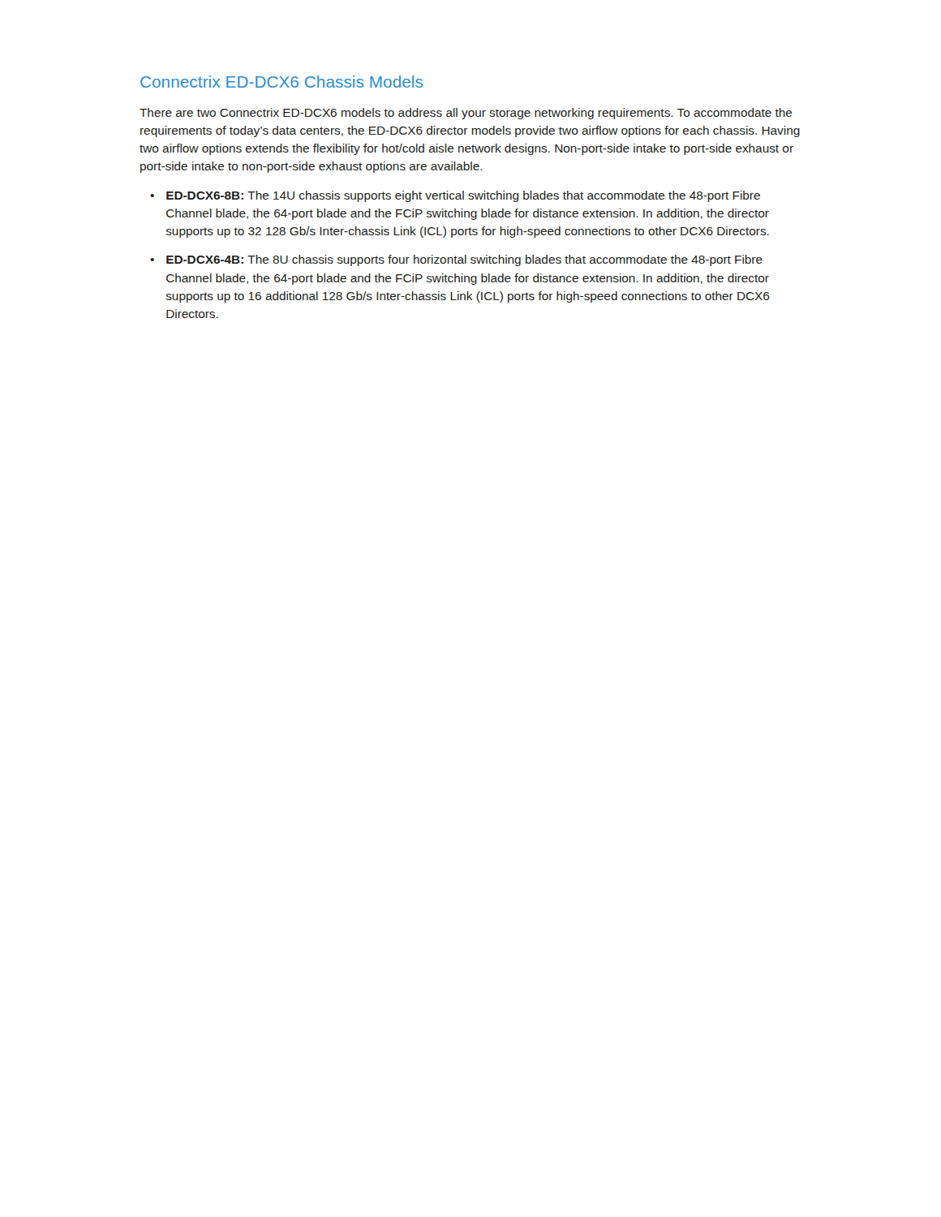Connectrix ED-DCX6 Chassis Models
There are two Connectrix ED-DCX6 models to address all your storage networking requirements. To accommodate the requirements of today’s data centers, the ED-DCX6 director models provide two airflow options for each chassis. Having two airflow options extends the flexibility for hot/cold aisle network designs. Non-port-side intake to port-side exhaust or port-side intake to non-port-side exhaust options are available.
ED-DCX6-8B: The 14U chassis supports eight vertical switching blades that accommodate the 48-port Fibre Channel blade, the 64-port blade and the FCiP switching blade for distance extension. In addition, the director supports up to 32 128 Gb/s Inter-chassis Link (ICL) ports for high-speed connections to other DCX6 Directors.
ED-DCX6-4B: The 8U chassis supports four horizontal switching blades that accommodate the 48-port Fibre Channel blade, the 64-port blade and the FCiP switching blade for distance extension. In addition, the director supports up to 16 additional 128 Gb/s Inter-chassis Link (ICL) ports for high-speed connections to other DCX6 Directors.